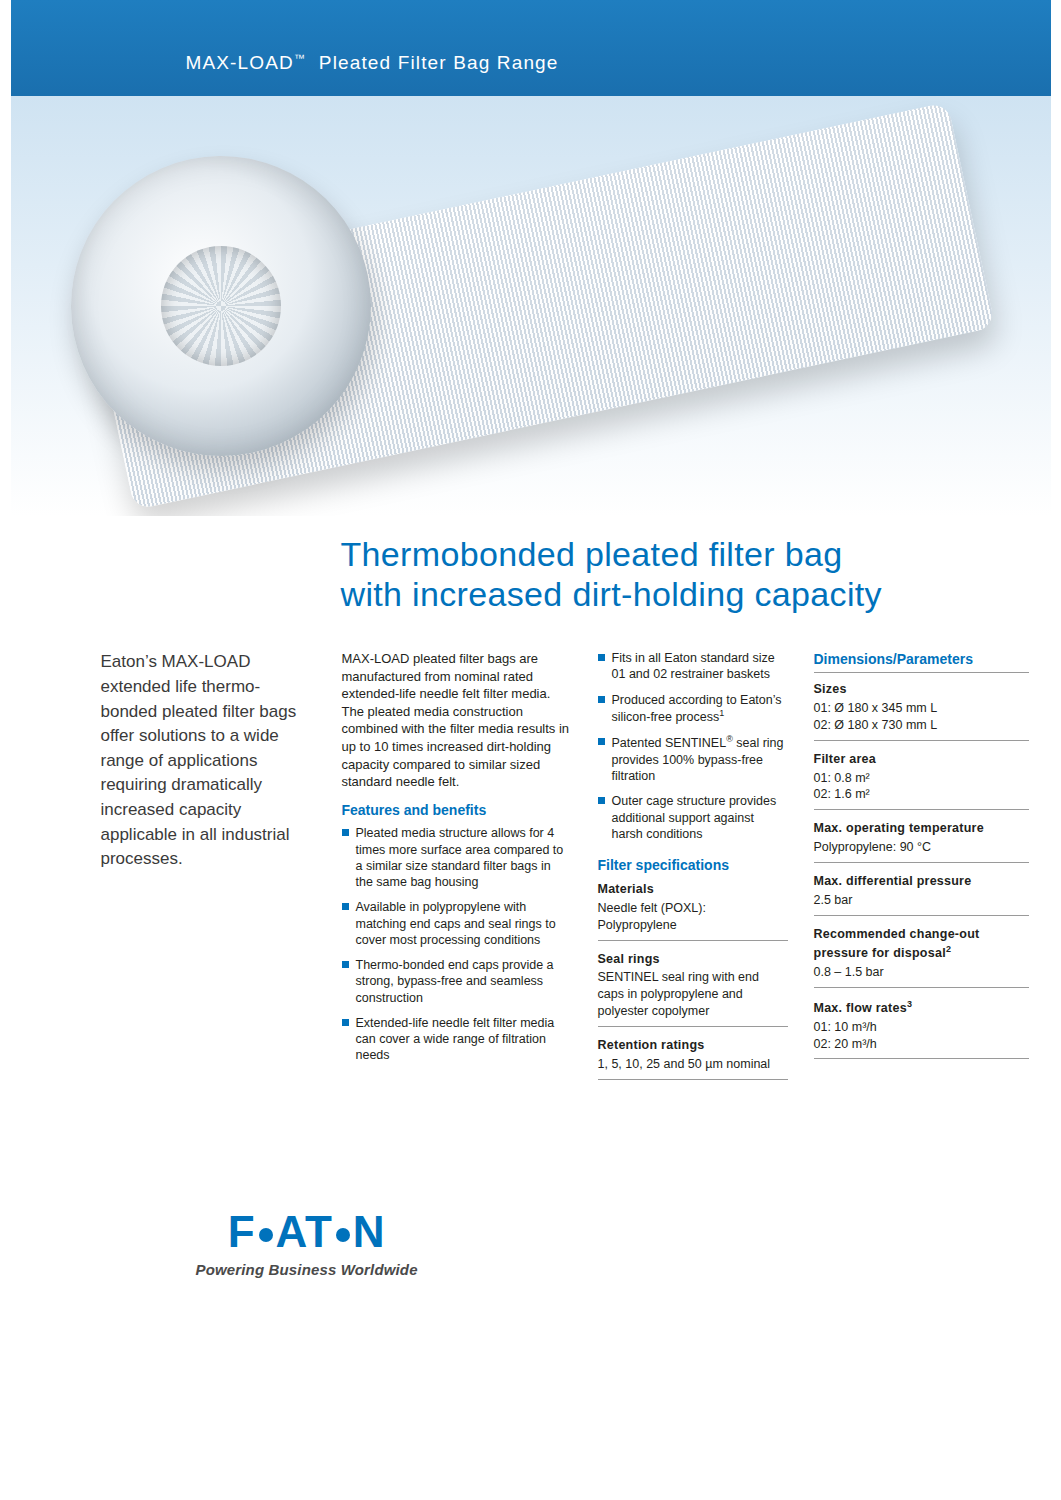MAX-LOAD™ Pleated Filter Bag Range
Thermobonded pleated filter bag
with increased dirt-holding capacity
Eaton’s MAX-LOAD extended life thermo-bonded pleated filter bags offer solutions to a wide range of applications requiring dramatically increased capacity applicable in all industrial processes.
MAX-LOAD pleated filter bags are manufactured from nominal rated extended-life needle felt filter media. The pleated media construction combined with the filter media results in up to 10 times increased dirt-holding capacity compared to similar sized standard needle felt.
Features and benefits
Pleated media structure allows for 4 times more surface area compared to a similar size standard filter bags in the same bag housing
Available in polypropylene with matching end caps and seal rings to cover most processing conditions
Thermo-bonded end caps provide a strong, bypass-free and seamless construction
Extended-life needle felt filter media can cover a wide range of filtration needs
Fits in all Eaton standard size 01 and 02 restrainer baskets
Produced according to Eaton’s silicon-free process1
Patented SENTINEL® seal ring provides 100% bypass-free filtration
Outer cage structure provides additional support against harsh conditions
Filter specifications
Materials
Needle felt (POXL):
Polypropylene
Seal rings
SENTINEL seal ring with end caps in polypropylene and polyester copolymer
Retention ratings
1, 5, 10, 25 and 50 µm nominal
Dimensions/Parameters
Sizes
01: Ø 180 x 345 mm L
02: Ø 180 x 730 mm L
Filter area
01: 0.8 m²
02: 1.6 m²
Max. operating temperature
Polypropylene: 90 °C
Max. differential pressure
2.5 bar
Recommended change-out pressure for disposal2
0.8 – 1.5 bar
Max. flow rates3
01: 10 m³/h
02: 20 m³/h
F AT N
Powering Business Worldwide